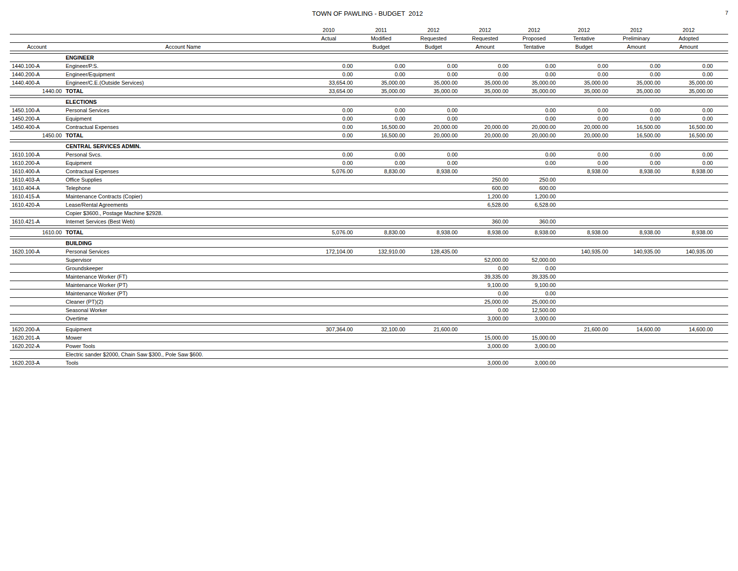7
TOWN OF PAWLING - BUDGET 2012
| | | 2010 | 2011 | 2012 | 2012 | 2012 | 2012 | 2012 | 2012 | | |
| --- | --- | --- | --- | --- | --- | --- | --- | --- | --- | --- | --- |
| | | Actual | Modified | Requested | Requested | Proposed | Tentative | Preliminary | Adopted | | |
| Account | Account Name | | Budget | Budget | Amount | Tentative | Budget | Amount | Amount | | |
| | ENGINEER | | | | | | | | | | |
| 1440.100-A | Engineer/P.S. | 0.00 | 0.00 | 0.00 | 0.00 | 0.00 | 0.00 | 0.00 | 0.00 | | |
| 1440.200-A | Engineer/Equipment | 0.00 | 0.00 | 0.00 | 0.00 | 0.00 | 0.00 | 0.00 | 0.00 | | |
| 1440.400-A | Engineer/C.E.(Outside Services) | 33,654.00 | 35,000.00 | 35,000.00 | 35,000.00 | 35,000.00 | 35,000.00 | 35,000.00 | 35,000.00 | | |
| 1440.00 | TOTAL | 33,654.00 | 35,000.00 | 35,000.00 | 35,000.00 | 35,000.00 | 35,000.00 | 35,000.00 | 35,000.00 | | |
| | ELECTIONS | | | | | | | | | | |
| 1450.100-A | Personal Services | 0.00 | 0.00 | 0.00 | | 0.00 | 0.00 | 0.00 | 0.00 | | |
| 1450.200-A | Equipment | 0.00 | 0.00 | 0.00 | | 0.00 | 0.00 | 0.00 | 0.00 | | |
| 1450.400-A | Contractual Expenses | 0.00 | 16,500.00 | 20,000.00 | 20,000.00 | 20,000.00 | 20,000.00 | 16,500.00 | 16,500.00 | | |
| 1450.00 | TOTAL | 0.00 | 16,500.00 | 20,000.00 | 20,000.00 | 20,000.00 | 20,000.00 | 16,500.00 | 16,500.00 | | |
| | CENTRAL SERVICES ADMIN. | | | | | | | | | | |
| 1610.100-A | Personal Svcs. | 0.00 | 0.00 | 0.00 | | 0.00 | 0.00 | 0.00 | 0.00 | | |
| 1610.200-A | Equipment | 0.00 | 0.00 | 0.00 | | 0.00 | 0.00 | 0.00 | 0.00 | | |
| 1610.400-A | Contractual Expenses | 5,076.00 | 8,830.00 | 8,938.00 | | | 8,938.00 | 8,938.00 | 8,938.00 | | |
| 1610.403-A | Office Supplies | | | | 250.00 | 250.00 | | | | | |
| 1610.404-A | Telephone | | | | 600.00 | 600.00 | | | | | |
| 1610.415-A | Maintenance Contracts (Copier) | | | | 1,200.00 | 1,200.00 | | | | | |
| 1610.420-A | Lease/Rental Agreements | | | | 6,528.00 | 6,528.00 | | | | | |
| | Copier $3600., Postage Machine $2928. | | | | | | | | | | |
| 1610.421-A | Internet Services (Best Web) | | | | 360.00 | 360.00 | | | | | |
| 1610.00 | TOTAL | 5,076.00 | 8,830.00 | 8,938.00 | 8,938.00 | 8,938.00 | 8,938.00 | 8,938.00 | 8,938.00 | | |
| | BUILDING | | | | | | | | | | |
| 1620.100-A | Personal Services | 172,104.00 | 132,910.00 | 128,435.00 | | | 140,935.00 | 140,935.00 | 140,935.00 | | |
| | Supervisor | | | | 52,000.00 | 52,000.00 | | | | | |
| | Groundskeeper | | | | 0.00 | 0.00 | | | | | |
| | Maintenance Worker (FT) | | | | 39,335.00 | 39,335.00 | | | | | |
| | Maintenance Worker (PT) | | | | 9,100.00 | 9,100.00 | | | | | |
| | Maintenance Worker (PT) | | | | 0.00 | 0.00 | | | | | |
| | Cleaner (PT)(2) | | | | 25,000.00 | 25,000.00 | | | | | |
| | Seasonal Worker | | | | 0.00 | 12,500.00 | | | | | |
| | Overtime | | | | 3,000.00 | 3,000.00 | | | | | |
| 1620.200-A | Equipment | 307,364.00 | 32,100.00 | 21,600.00 | | | 21,600.00 | 14,600.00 | 14,600.00 | | |
| 1620.201-A | Mower | | | | 15,000.00 | 15,000.00 | | | | | |
| 1620.202-A | Power Tools | | | | 3,000.00 | 3,000.00 | | | | | |
| | Electric sander $2000, Chain Saw $300., Pole Saw $600. | | | | | | | | | | |
| 1620.203-A | Tools | | | | 3,000.00 | 3,000.00 | | | | | |